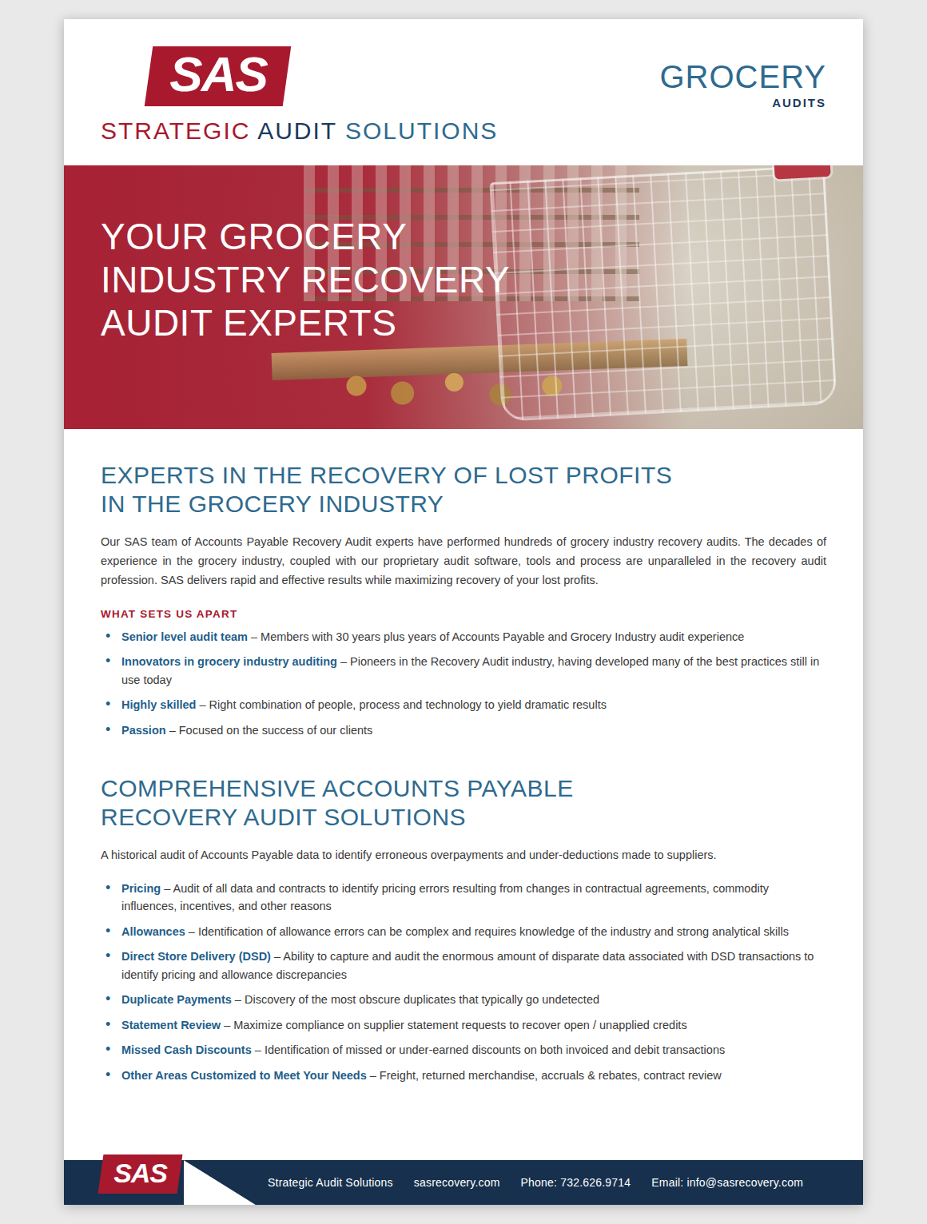SAS
Strategic Audit Solutions
GROCERY
AUDITS
Your Grocery
Industry Recovery
Audit Experts
Experts in the Recovery of Lost Profits
in the Grocery Industry
Our SAS team of Accounts Payable Recovery Audit experts have performed hundreds of grocery industry recovery audits. The decades of experience in the grocery industry, coupled with our proprietary audit software, tools and process are unparalleled in the recovery audit profession. SAS delivers rapid and effective results while maximizing recovery of your lost profits.
What Sets Us Apart
Senior level audit team – Members with 30 years plus years of Accounts Payable and Grocery Industry audit experience
Innovators in grocery industry auditing – Pioneers in the Recovery Audit industry, having developed many of the best practices still in use today
Highly skilled – Right combination of people, process and technology to yield dramatic results
Passion – Focused on the success of our clients
Comprehensive Accounts Payable
Recovery Audit Solutions
A historical audit of Accounts Payable data to identify erroneous overpayments and under-deductions made to suppliers.
Pricing – Audit of all data and contracts to identify pricing errors resulting from changes in contractual agreements, commodity influences, incentives, and other reasons
Allowances – Identification of allowance errors can be complex and requires knowledge of the industry and strong analytical skills
Direct Store Delivery (DSD) – Ability to capture and audit the enormous amount of disparate data associated with DSD transactions to identify pricing and allowance discrepancies
Duplicate Payments – Discovery of the most obscure duplicates that typically go undetected
Statement Review – Maximize compliance on supplier statement requests to recover open / unapplied credits
Missed Cash Discounts – Identification of missed or under-earned discounts on both invoiced and debit transactions
Other Areas Customized to Meet Your Needs – Freight, returned merchandise, accruals & rebates, contract review
Strategic Audit Solutions sasrecovery.com Phone: 732.626.9714 Email: info@sasrecovery.com
SAS